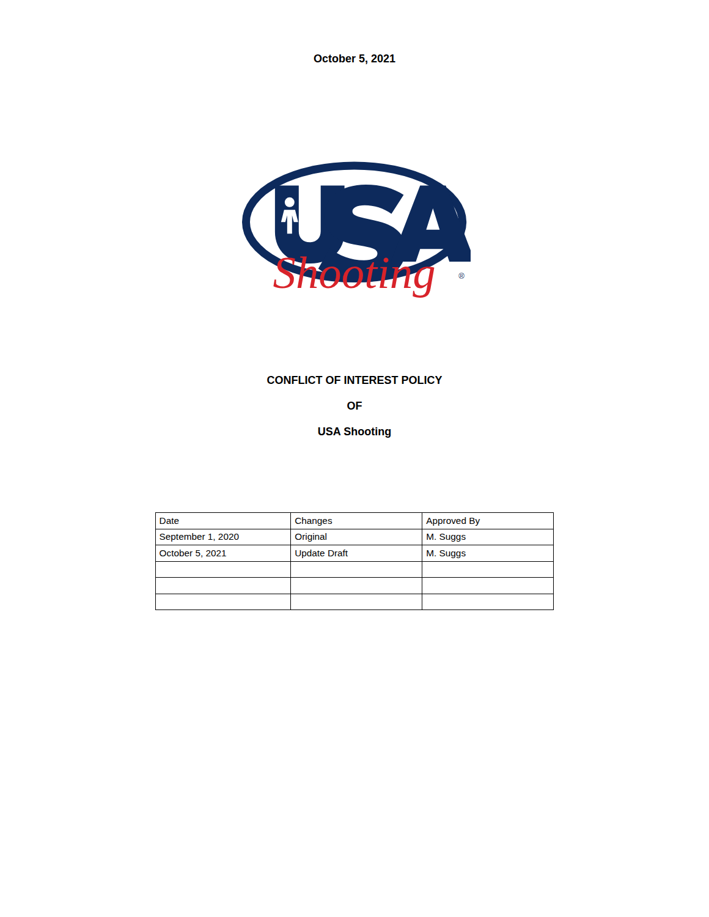October 5, 2021
Shooting ®
CONFLICT OF INTEREST POLICY
OF
USA Shooting
| Date | Changes | Approved By |
| September 1, 2020 | Original | M. Suggs |
| October 5, 2021 | Update Draft | M. Suggs |